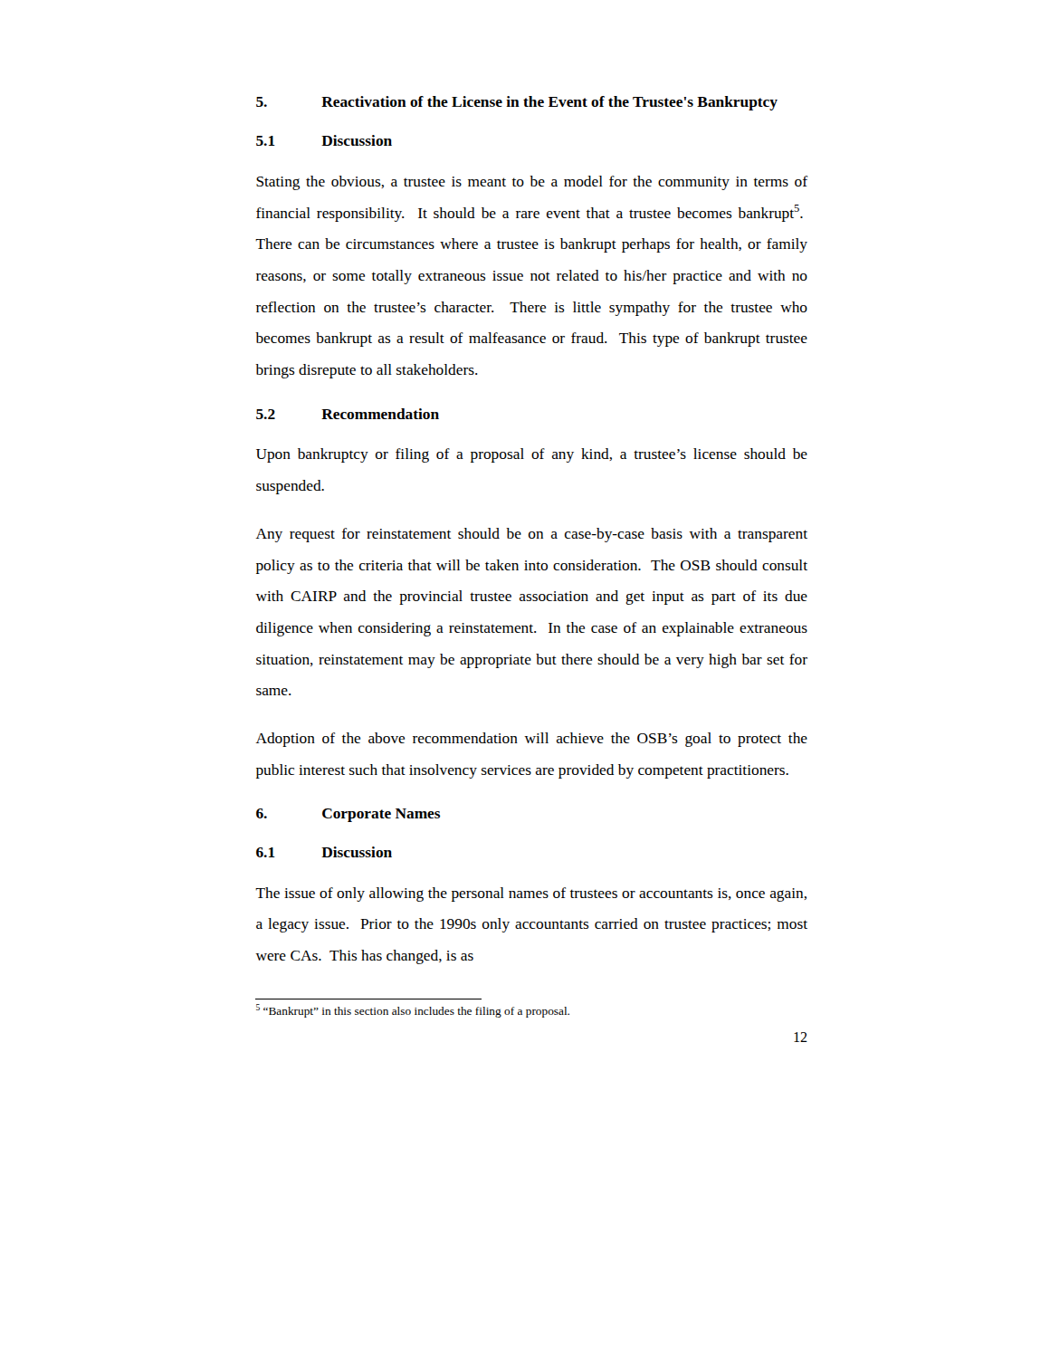5. Reactivation of the License in the Event of the Trustee's Bankruptcy
5.1 Discussion
Stating the obvious, a trustee is meant to be a model for the community in terms of financial responsibility. It should be a rare event that a trustee becomes bankrupt5. There can be circumstances where a trustee is bankrupt perhaps for health, or family reasons, or some totally extraneous issue not related to his/her practice and with no reflection on the trustee’s character. There is little sympathy for the trustee who becomes bankrupt as a result of malfeasance or fraud. This type of bankrupt trustee brings disrepute to all stakeholders.
5.2 Recommendation
Upon bankruptcy or filing of a proposal of any kind, a trustee’s license should be suspended.
Any request for reinstatement should be on a case-by-case basis with a transparent policy as to the criteria that will be taken into consideration. The OSB should consult with CAIRP and the provincial trustee association and get input as part of its due diligence when considering a reinstatement. In the case of an explainable extraneous situation, reinstatement may be appropriate but there should be a very high bar set for same.
Adoption of the above recommendation will achieve the OSB’s goal to protect the public interest such that insolvency services are provided by competent practitioners.
6. Corporate Names
6.1 Discussion
The issue of only allowing the personal names of trustees or accountants is, once again, a legacy issue. Prior to the 1990s only accountants carried on trustee practices; most were CAs. This has changed, is as
5 “Bankrupt” in this section also includes the filing of a proposal.
12